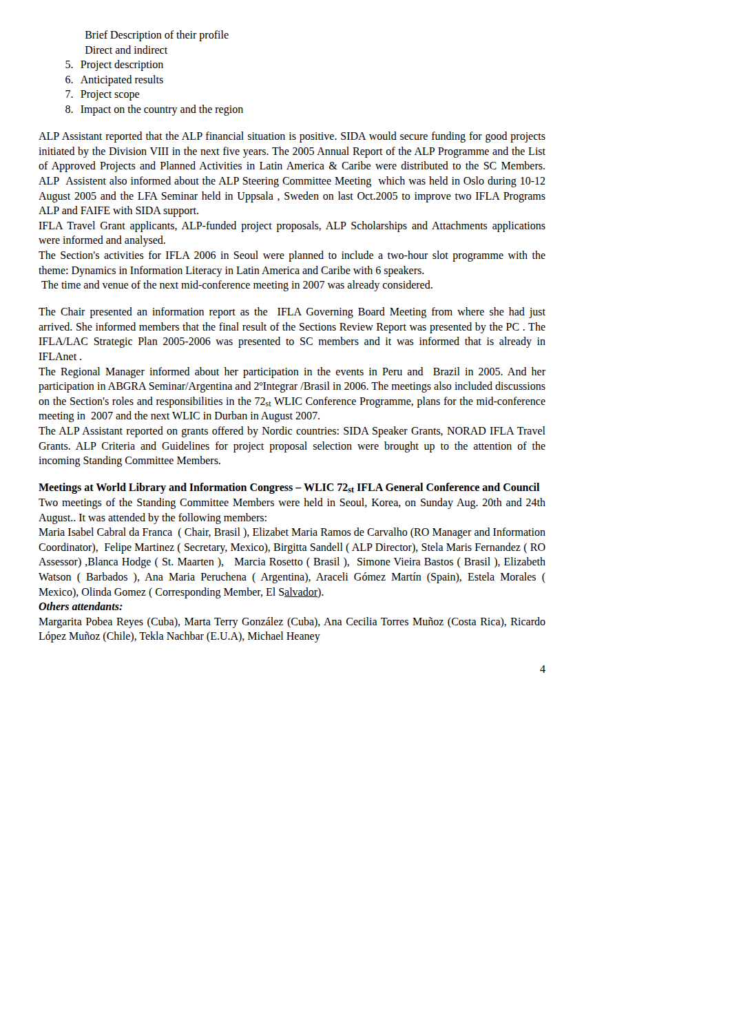Brief Description of their profile
Direct and indirect
Project description
Anticipated results
Project scope
Impact on the country and the region
ALP Assistant reported that the ALP financial situation is positive. SIDA would secure funding for good projects initiated by the Division VIII in the next five years. The 2005 Annual Report of the ALP Programme and the List of Approved Projects and Planned Activities in Latin America & Caribe were distributed to the SC Members. ALP Assistent also informed about the ALP Steering Committee Meeting which was held in Oslo during 10-12 August 2005 and the LFA Seminar held in Uppsala , Sweden on last Oct.2005 to improve two IFLA Programs ALP and FAIFE with SIDA support.
IFLA Travel Grant applicants, ALP-funded project proposals, ALP Scholarships and Attachments applications were informed and analysed.
The Section's activities for IFLA 2006 in Seoul were planned to include a two-hour slot programme with the theme: Dynamics in Information Literacy in Latin America and Caribe with 6 speakers.
The time and venue of the next mid-conference meeting in 2007 was already considered.
The Chair presented an information report as the IFLA Governing Board Meeting from where she had just arrived. She informed members that the final result of the Sections Review Report was presented by the PC . The IFLA/LAC Strategic Plan 2005-2006 was presented to SC members and it was informed that is already in IFLAnet .
The Regional Manager informed about her participation in the events in Peru and Brazil in 2005. And her participation in ABGRA Seminar/Argentina and 2ºIntegrar /Brasil in 2006. The meetings also included discussions on the Section's roles and responsibilities in the 72st WLIC Conference Programme, plans for the mid-conference meeting in 2007 and the next WLIC in Durban in August 2007.
The ALP Assistant reported on grants offered by Nordic countries: SIDA Speaker Grants, NORAD IFLA Travel Grants. ALP Criteria and Guidelines for project proposal selection were brought up to the attention of the incoming Standing Committee Members.
Meetings at World Library and Information Congress – WLIC 72st IFLA General Conference and Council
Two meetings of the Standing Committee Members were held in Seoul, Korea, on Sunday Aug. 20th and 24th August.. It was attended by the following members:
Maria Isabel Cabral da Franca ( Chair, Brasil ), Elizabet Maria Ramos de Carvalho (RO Manager and Information Coordinator), Felipe Martinez ( Secretary, Mexico), Birgitta Sandell ( ALP Director), Stela Maris Fernandez ( RO Assessor) ,Blanca Hodge ( St. Maarten ), Marcia Rosetto ( Brasil ), Simone Vieira Bastos ( Brasil ), Elizabeth Watson ( Barbados ), Ana Maria Peruchena ( Argentina), Araceli Gómez Martín (Spain), Estela Morales ( Mexico), Olinda Gomez ( Corresponding Member, El Salvador).
Others attendants:
Margarita Pobea Reyes (Cuba), Marta Terry González (Cuba), Ana Cecilia Torres Muñoz (Costa Rica), Ricardo López Muñoz (Chile), Tekla Nachbar (E.U.A), Michael Heaney
4